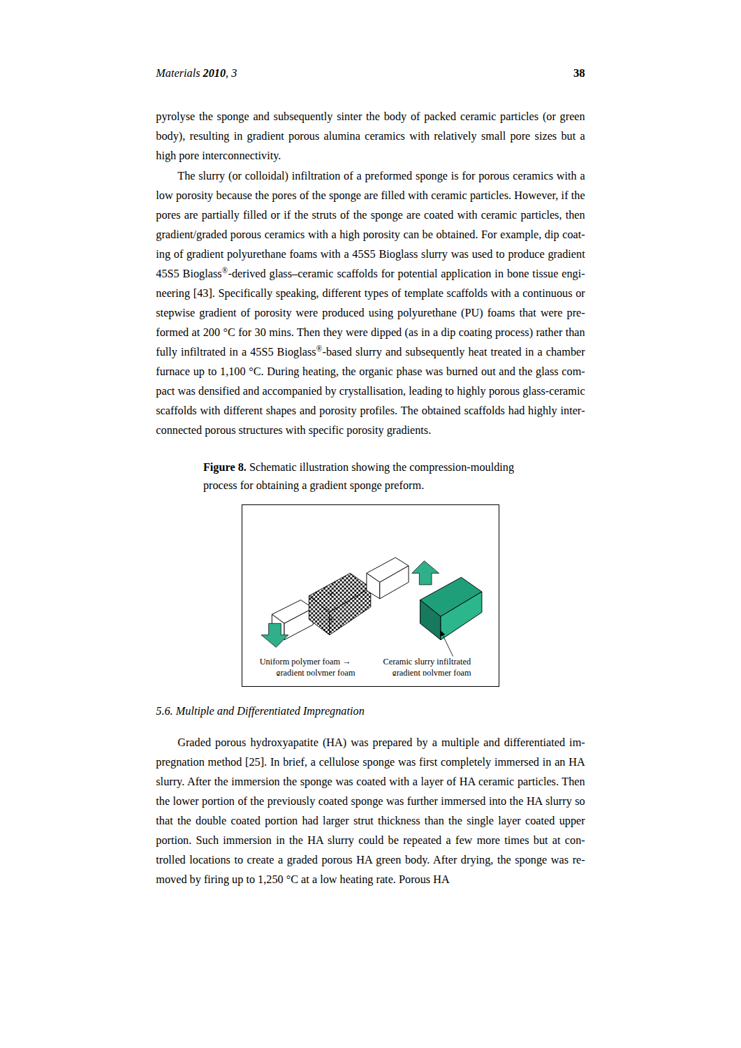Materials 2010, 3
38
pyrolyse the sponge and subsequently sinter the body of packed ceramic particles (or green body), resulting in gradient porous alumina ceramics with relatively small pore sizes but a high pore interconnectivity.
The slurry (or colloidal) infiltration of a preformed sponge is for porous ceramics with a low porosity because the pores of the sponge are filled with ceramic particles. However, if the pores are partially filled or if the struts of the sponge are coated with ceramic particles, then gradient/graded porous ceramics with a high porosity can be obtained. For example, dip coating of gradient polyurethane foams with a 45S5 Bioglass slurry was used to produce gradient 45S5 Bioglass®-derived glass–ceramic scaffolds for potential application in bone tissue engineering [43]. Specifically speaking, different types of template scaffolds with a continuous or stepwise gradient of porosity were produced using polyurethane (PU) foams that were preformed at 200 °C for 30 mins. Then they were dipped (as in a dip coating process) rather than fully infiltrated in a 45S5 Bioglass®-based slurry and subsequently heat treated in a chamber furnace up to 1,100 °C. During heating, the organic phase was burned out and the glass compact was densified and accompanied by crystallisation, leading to highly porous glass-ceramic scaffolds with different shapes and porosity profiles. The obtained scaffolds had highly interconnected porous structures with specific porosity gradients.
Figure 8. Schematic illustration showing the compression-moulding process for obtaining a gradient sponge preform.
Uniform polymer foam → gradient polymer foam Ceramic slurry infiltrated gradient polymer foam
5.6. Multiple and Differentiated Impregnation
Graded porous hydroxyapatite (HA) was prepared by a multiple and differentiated impregnation method [25]. In brief, a cellulose sponge was first completely immersed in an HA slurry. After the immersion the sponge was coated with a layer of HA ceramic particles. Then the lower portion of the previously coated sponge was further immersed into the HA slurry so that the double coated portion had larger strut thickness than the single layer coated upper portion. Such immersion in the HA slurry could be repeated a few more times but at controlled locations to create a graded porous HA green body. After drying, the sponge was removed by firing up to 1,250 °C at a low heating rate. Porous HA